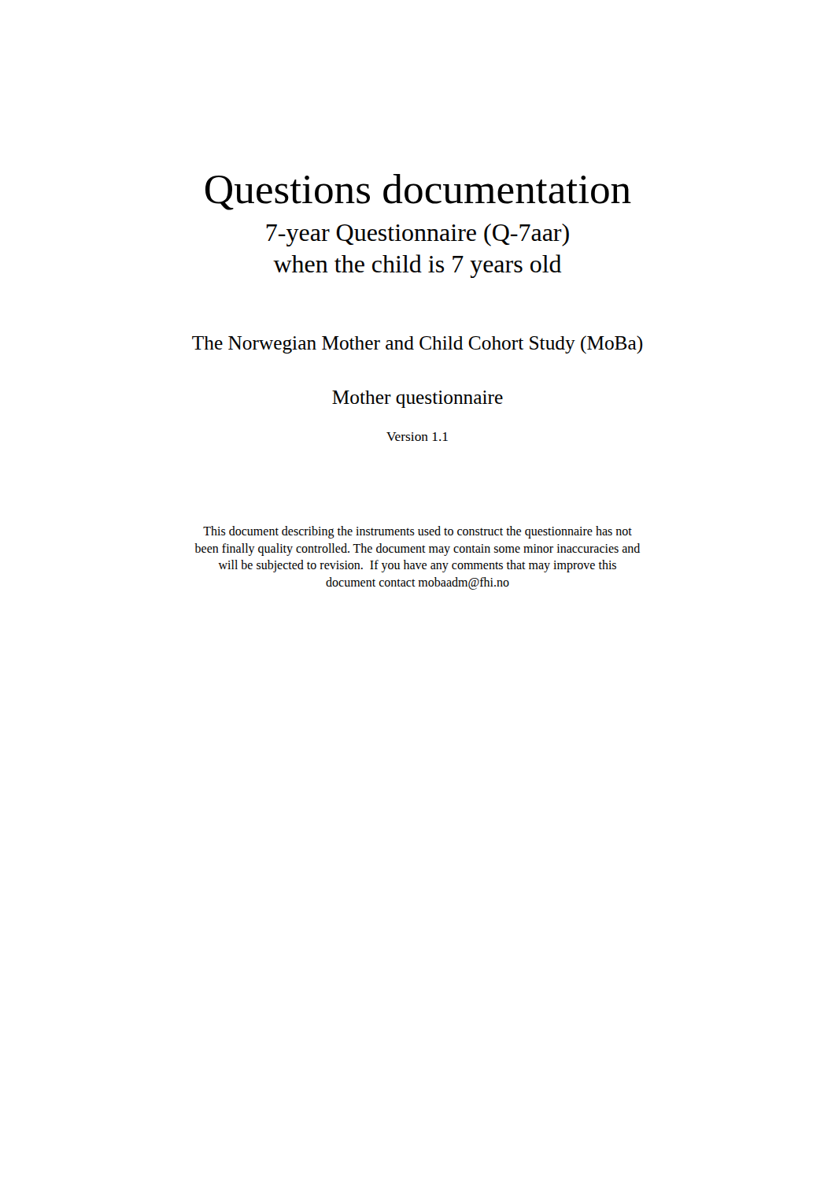Questions documentation
7-year Questionnaire (Q-7aar)
when the child is 7 years old
The Norwegian Mother and Child Cohort Study (MoBa)
Mother questionnaire
Version 1.1
This document describing the instruments used to construct the questionnaire has not been finally quality controlled. The document may contain some minor inaccuracies and will be subjected to revision. If you have any comments that may improve this document contact mobaadm@fhi.no